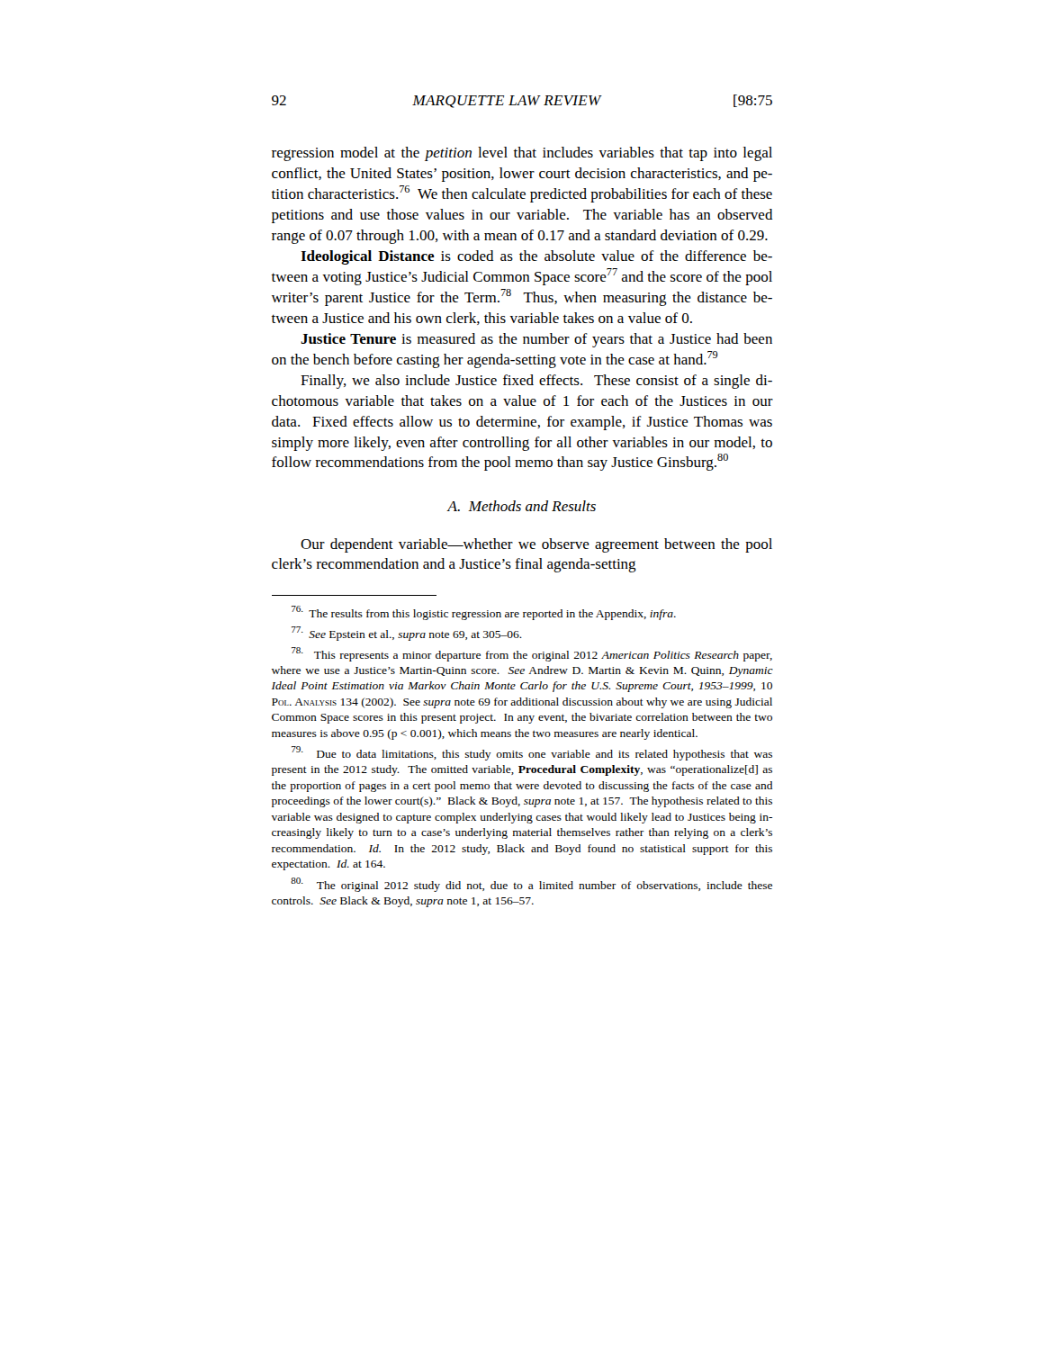92 MARQUETTE LAW REVIEW [98:75
regression model at the petition level that includes variables that tap into legal conflict, the United States’ position, lower court decision characteristics, and petition characteristics.76 We then calculate predicted probabilities for each of these petitions and use those values in our variable. The variable has an observed range of 0.07 through 1.00, with a mean of 0.17 and a standard deviation of 0.29.
Ideological Distance is coded as the absolute value of the difference between a voting Justice’s Judicial Common Space score77 and the score of the pool writer’s parent Justice for the Term.78 Thus, when measuring the distance between a Justice and his own clerk, this variable takes on a value of 0.
Justice Tenure is measured as the number of years that a Justice had been on the bench before casting her agenda-setting vote in the case at hand.79
Finally, we also include Justice fixed effects. These consist of a single dichotomous variable that takes on a value of 1 for each of the Justices in our data. Fixed effects allow us to determine, for example, if Justice Thomas was simply more likely, even after controlling for all other variables in our model, to follow recommendations from the pool memo than say Justice Ginsburg.80
A. Methods and Results
Our dependent variable—whether we observe agreement between the pool clerk’s recommendation and a Justice’s final agenda-setting
76. The results from this logistic regression are reported in the Appendix, infra.
77. See Epstein et al., supra note 69, at 305–06.
78. This represents a minor departure from the original 2012 American Politics Research paper, where we use a Justice’s Martin-Quinn score. See Andrew D. Martin & Kevin M. Quinn, Dynamic Ideal Point Estimation via Markov Chain Monte Carlo for the U.S. Supreme Court, 1953–1999, 10 Pol. Analysis 134 (2002). See supra note 69 for additional discussion about why we are using Judicial Common Space scores in this present project. In any event, the bivariate correlation between the two measures is above 0.95 (p < 0.001), which means the two measures are nearly identical.
79. Due to data limitations, this study omits one variable and its related hypothesis that was present in the 2012 study. The omitted variable, Procedural Complexity, was “operationalize[d] as the proportion of pages in a cert pool memo that were devoted to discussing the facts of the case and proceedings of the lower court(s).” Black & Boyd, supra note 1, at 157. The hypothesis related to this variable was designed to capture complex underlying cases that would likely lead to Justices being increasingly likely to turn to a case’s underlying material themselves rather than relying on a clerk’s recommendation. Id. In the 2012 study, Black and Boyd found no statistical support for this expectation. Id. at 164.
80. The original 2012 study did not, due to a limited number of observations, include these controls. See Black & Boyd, supra note 1, at 156–57.